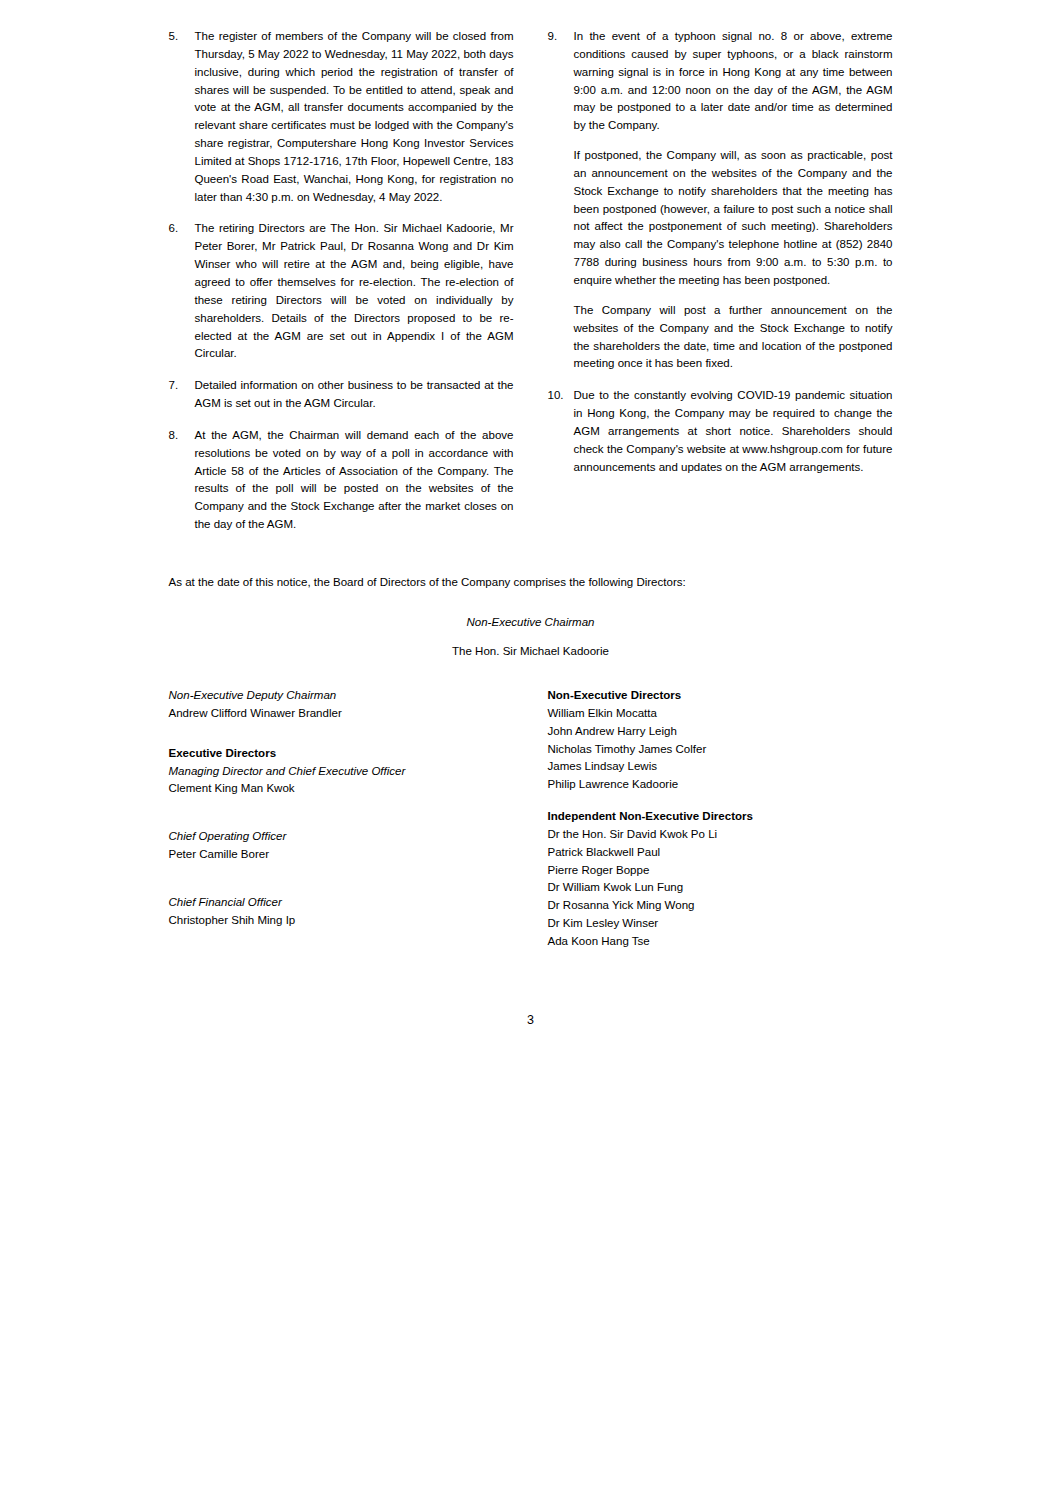5.
The register of members of the Company will be closed from Thursday, 5 May 2022 to Wednesday, 11 May 2022, both days inclusive, during which period the registration of transfer of shares will be suspended. To be entitled to attend, speak and vote at the AGM, all transfer documents accompanied by the relevant share certificates must be lodged with the Company's share registrar, Computershare Hong Kong Investor Services Limited at Shops 1712-1716, 17th Floor, Hopewell Centre, 183 Queen's Road East, Wanchai, Hong Kong, for registration no later than 4:30 p.m. on Wednesday, 4 May 2022.
6.
The retiring Directors are The Hon. Sir Michael Kadoorie, Mr Peter Borer, Mr Patrick Paul, Dr Rosanna Wong and Dr Kim Winser who will retire at the AGM and, being eligible, have agreed to offer themselves for re-election. The re-election of these retiring Directors will be voted on individually by shareholders. Details of the Directors proposed to be re-elected at the AGM are set out in Appendix I of the AGM Circular.
7.
Detailed information on other business to be transacted at the AGM is set out in the AGM Circular.
8.
At the AGM, the Chairman will demand each of the above resolutions be voted on by way of a poll in accordance with Article 58 of the Articles of Association of the Company. The results of the poll will be posted on the websites of the Company and the Stock Exchange after the market closes on the day of the AGM.
9.
In the event of a typhoon signal no. 8 or above, extreme conditions caused by super typhoons, or a black rainstorm warning signal is in force in Hong Kong at any time between 9:00 a.m. and 12:00 noon on the day of the AGM, the AGM may be postponed to a later date and/or time as determined by the Company.
If postponed, the Company will, as soon as practicable, post an announcement on the websites of the Company and the Stock Exchange to notify shareholders that the meeting has been postponed (however, a failure to post such a notice shall not affect the postponement of such meeting). Shareholders may also call the Company's telephone hotline at (852) 2840 7788 during business hours from 9:00 a.m. to 5:30 p.m. to enquire whether the meeting has been postponed.
The Company will post a further announcement on the websites of the Company and the Stock Exchange to notify the shareholders the date, time and location of the postponed meeting once it has been fixed.
10.
Due to the constantly evolving COVID-19 pandemic situation in Hong Kong, the Company may be required to change the AGM arrangements at short notice. Shareholders should check the Company's website at www.hshgroup.com for future announcements and updates on the AGM arrangements.
As at the date of this notice, the Board of Directors of the Company comprises the following Directors:
Non-Executive Chairman
The Hon. Sir Michael Kadoorie
Non-Executive Deputy Chairman
Andrew Clifford Winawer Brandler
Executive Directors
Managing Director and Chief Executive Officer
Clement King Man Kwok
Chief Operating Officer
Peter Camille Borer
Chief Financial Officer
Christopher Shih Ming Ip
Non-Executive Directors
William Elkin Mocatta
John Andrew Harry Leigh
Nicholas Timothy James Colfer
James Lindsay Lewis
Philip Lawrence Kadoorie
Independent Non-Executive Directors
Dr the Hon. Sir David Kwok Po Li
Patrick Blackwell Paul
Pierre Roger Boppe
Dr William Kwok Lun Fung
Dr Rosanna Yick Ming Wong
Dr Kim Lesley Winser
Ada Koon Hang Tse
3